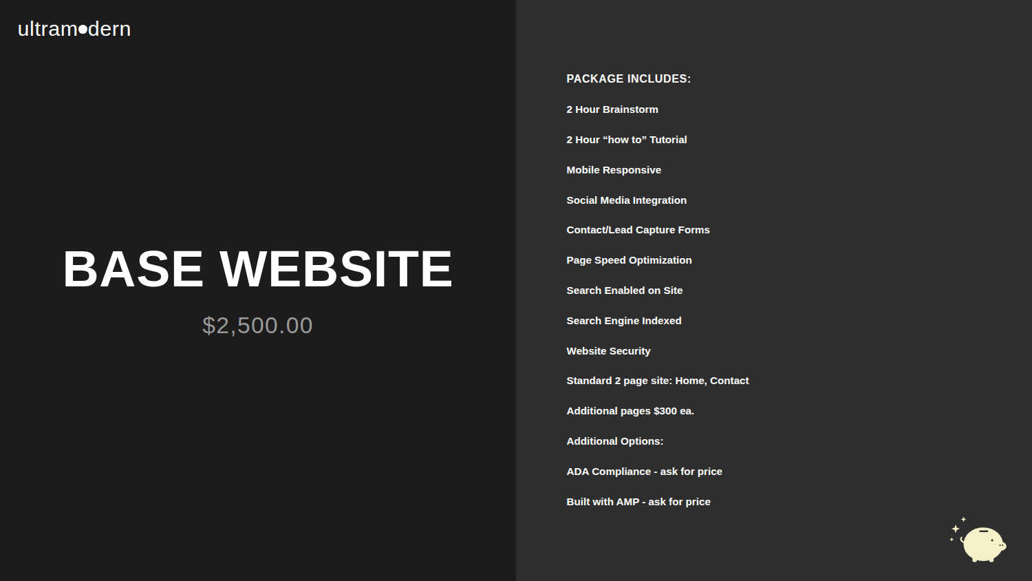ultram dern
BASE WEBSITE
$2,500.00
PACKAGE INCLUDES:
2 Hour Brainstorm
2 Hour “how to” Tutorial
Mobile Responsive
Social Media Integration
Contact/Lead Capture Forms
Page Speed Optimization
Search Enabled on Site
Search Engine Indexed
Website Security
Standard 2 page site: Home, Contact
Additional pages $300 ea.
Additional Options:
ADA Compliance - ask for price
Built with AMP - ask for price